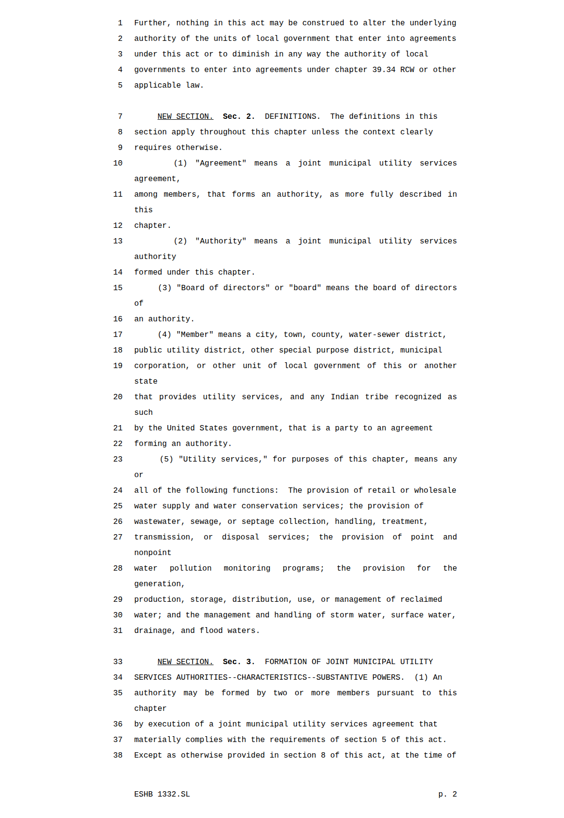Further, nothing in this act may be construed to alter the underlying
authority of the units of local government that enter into agreements
under this act or to diminish in any way the authority of local
governments to enter into agreements under chapter 39.34 RCW or other
applicable law.
NEW SECTION. Sec. 2. DEFINITIONS. The definitions in this
section apply throughout this chapter unless the context clearly
requires otherwise.
(1) "Agreement" means a joint municipal utility services agreement,
among members, that forms an authority, as more fully described in this
chapter.
(2) "Authority" means a joint municipal utility services authority
formed under this chapter.
(3) "Board of directors" or "board" means the board of directors of
an authority.
(4) "Member" means a city, town, county, water-sewer district,
public utility district, other special purpose district, municipal
corporation, or other unit of local government of this or another state
that provides utility services, and any Indian tribe recognized as such
by the United States government, that is a party to an agreement
forming an authority.
(5) "Utility services," for purposes of this chapter, means any or
all of the following functions: The provision of retail or wholesale
water supply and water conservation services; the provision of
wastewater, sewage, or septage collection, handling, treatment,
transmission, or disposal services; the provision of point and nonpoint
water pollution monitoring programs; the provision for the generation,
production, storage, distribution, use, or management of reclaimed
water; and the management and handling of storm water, surface water,
drainage, and flood waters.
NEW SECTION. Sec. 3. FORMATION OF JOINT MUNICIPAL UTILITY
SERVICES AUTHORITIES--CHARACTERISTICS--SUBSTANTIVE POWERS. (1) An
authority may be formed by two or more members pursuant to this chapter
by execution of a joint municipal utility services agreement that
materially complies with the requirements of section 5 of this act.
Except as otherwise provided in section 8 of this act, at the time of
ESHB 1332.SL p. 2